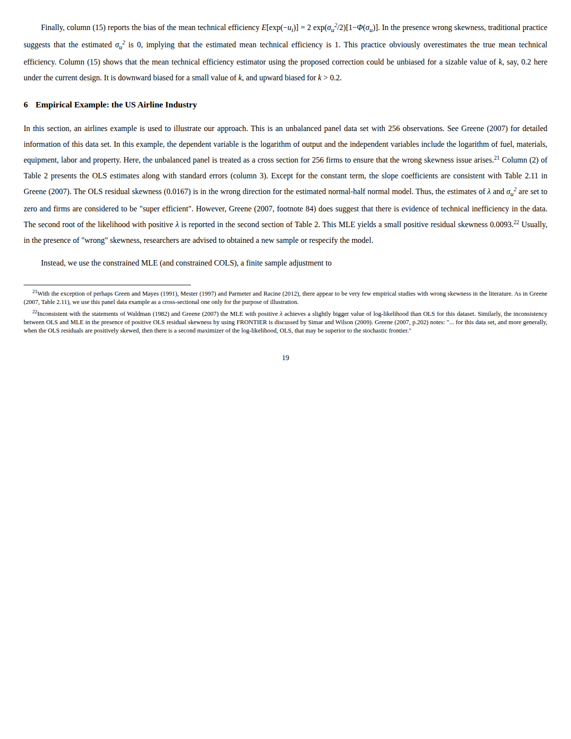Finally, column (15) reports the bias of the mean technical efficiency E[exp(−ui)] = 2 exp(σu2/2)[1−Φ(σu)]. In the presence wrong skewness, traditional practice suggests that the estimated σu2 is 0, implying that the estimated mean technical efficiency is 1. This practice obviously overestimates the true mean technical efficiency. Column (15) shows that the mean technical efficiency estimator using the proposed correction could be unbiased for a sizable value of k, say, 0.2 here under the current design. It is downward biased for a small value of k, and upward biased for k > 0.2.
6 Empirical Example: the US Airline Industry
In this section, an airlines example is used to illustrate our approach. This is an unbalanced panel data set with 256 observations. See Greene (2007) for detailed information of this data set. In this example, the dependent variable is the logarithm of output and the independent variables include the logarithm of fuel, materials, equipment, labor and property. Here, the unbalanced panel is treated as a cross section for 256 firms to ensure that the wrong skewness issue arises.21 Column (2) of Table 2 presents the OLS estimates along with standard errors (column 3). Except for the constant term, the slope coefficients are consistent with Table 2.11 in Greene (2007). The OLS residual skewness (0.0167) is in the wrong direction for the estimated normal-half normal model. Thus, the estimates of λ and σu2 are set to zero and firms are considered to be "super efficient". However, Greene (2007, footnote 84) does suggest that there is evidence of technical inefficiency in the data. The second root of the likelihood with positive λ is reported in the second section of Table 2. This MLE yields a small positive residual skewness 0.0093.22 Usually, in the presence of "wrong" skewness, researchers are advised to obtained a new sample or respecify the model.
Instead, we use the constrained MLE (and constrained COLS), a finite sample adjustment to
21With the exception of perhaps Green and Mayes (1991), Mester (1997) and Parmeter and Racine (2012), there appear to be very few empirical studies with wrong skewness in the literature. As in Greene (2007, Table 2.11), we use this panel data example as a cross-sectional one only for the purpose of illustration.
22Inconsistent with the statements of Waldman (1982) and Greene (2007) the MLE with positive λ achieves a slightly bigger value of log-likelihood than OLS for this dataset. Similarly, the inconsistency between OLS and MLE in the presence of positive OLS residual skewness by using FRONTIER is discussed by Simar and Wilson (2009). Greene (2007, p.202) notes: "... for this data set, and more generally, when the OLS residuals are positively skewed, then there is a second maximizer of the log-likelihood, OLS, that may be superior to the stochastic frontier."
19